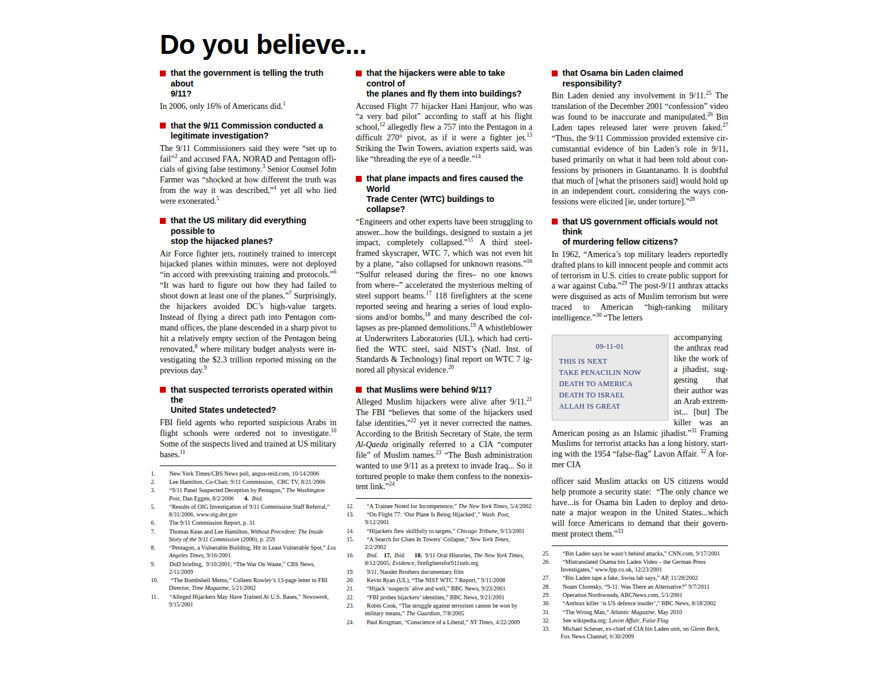Do you believe...
that the government is telling the truth about9/11?
In 2006, only 16% of Americans did.1
that the 9/11 Commission conducted alegitimate investigation?
The 9/11 Commissioners said they were “set up to fail”2 and accused FAA, NORAD and Pentagon officials of giving false testimony.3 Senior Counsel John Farmer was “shocked at how different the truth was from the way it was described,”4 yet all who lied were exonerated.5
that the US military did everything possible tostop the hijacked planes?
Air Force fighter jets, routinely trained to intercept hijacked planes within minutes, were not deployed “in accord with preexisting training and protocols.”6 “It was hard to figure out how they had failed to shoot down at least one of the planes.”7 Surprisingly, the hijackers avoided DC’s high-value targets. Instead of flying a direct path into Pentagon command offices, the plane descended in a sharp pivot to hit a relatively empty section of the Pentagon being renovated,8 where military budget analysts were investigating the $2.3 trillion reported missing on the previous day.9
that suspected terrorists operated within theUnited States undetected?
FBI field agents who reported suspicious Arabs in flight schools were ordered not to investigate.10 Some of the suspects lived and trained at US military bases.11
1. New York Times/CBS News poll, angus-reid.com, 10/14/2006
2. Lee Hamilton, Co-Chair, 9/11 Commission, CBC TV, 8/21/2006
3. “9/11 Panel Suspected Deception by Pentagon,” The Washington Post, Dan Eggen, 8/2/2006 4. Ibid.
5. “Results of OIG Investigation of 9/11 Commission Staff Referral,”8/31/2006, www.oig.dot.gov
6. The 9/11 Commission Report, p. 31
7. Thomas Kean and Lee Hamilton, Without Precedent: The Inside Story of the 9/11 Commission (2006), p. 259
8. “Pentagon, a Vulnerable Building, Hit in Least Vulnerable Spot,” Los Angeles Times, 9/16/2001
9. DoD briefing, 9/10/2001; “The War On Waste,” CBS News, 2/11/2009
10. “The Bombshell Memo,” Colleen Rowley’s 13-page letter to FBIDirector, Time Magazine, 5/21/2002
11. “Alleged Hijackers May Have Trained At U.S. Bases,” Newsweek,9/15/2001
that the hijackers were able to take control ofthe planes and fly them into buildings?
Accused Flight 77 hijacker Hani Hanjour, who was “a very bad pilot” according to staff at his flight school,12 allegedly flew a 757 into the Pentagon in a difficult 270° pivot, as if it were a fighter jet.13 Striking the Twin Towers, aviation experts said, was like “threading the eye of a needle.”14
that plane impacts and fires caused the WorldTrade Center (WTC) buildings to collapse?
“Engineers and other experts have been struggling to answer...how the buildings, designed to sustain a jet impact, completely collapsed.”15 A third steel-framed skyscraper, WTC 7, which was not even hit by a plane, “also collapsed for unknown reasons.”16 “Sulfur released during the fires– no one knows from where–” accelerated the mysterious melting of steel support beams.17 118 firefighters at the scene reported seeing and hearing a series of loud explosions and/or bombs,18 and many described the collapses as pre-planned demolitions.19 A whistleblower at Underwriters Laboratories (UL), which had certified the WTC steel, said NIST’s (Natl. Inst. of Standards & Technology) final report on WTC 7 ignored all physical evidence.20
that Muslims were behind 9/11?
Alleged Muslim hijackers were alive after 9/11.21 The FBI “believes that some of the hijackers used false identities,”22 yet it never corrected the names. According to the British Secretary of State, the term Al-Qaeda originally referred to a CIA “computer file” of Muslim names.23 “The Bush administration wanted to use 9/11 as a pretext to invade Iraq... So it tortured people to make them confess to the nonexistent link.”24
12. “A Trainee Noted for Incompetence,” The New York Times, 5/4/2002
13. “On Flight 77: ‘Our Plane Is Being Hijacked’,” Wash. Post, 9/12/2001
14. “Hijackers flew skillfully to targets,” Chicago Tribune, 9/13/2001
15. “A Search for Clues In Towers’ Collapse,” New York Times, 2/2/2002
16. Ibid. 17. Ibid. 18. 9/11 Oral Histories, The New York Times,8/12/2005; Evidence, firefightersfor911tuth.org
19. 9/11, Naudet Brothers documentary film
20. Kevin Ryan (UL), “The NIST WTC 7 Report,” 9/11/2008
21. “Hijack ‘suspects’ alive and well,” BBC News, 9/23/2001
22. “FBI probes hijackers’ identities,” BBC News, 9/21/2001
23. Robin Cook, “The struggle against terrorism cannot be won bymilitary means,” The Guardian, 7/8/2005
24. Paul Krugman, “Conscience of a Liberal,” NY Times, 4/22/2009
that Osama bin Laden claimed responsibility?
Bin Laden denied any involvement in 9/11.25 The translation of the December 2001 “confession” video was found to be inaccurate and manipulated.26 Bin Laden tapes released later were proven faked.27 “Thus, the 9/11 Commission provided extensive circumstantial evidence of bin Laden’s role in 9/11, based primarily on what it had been told about confessions by prisoners in Guantanamo. It is doubtful that much of [what the prisoners said] would hold up in an independent court, considering the ways confessions were elicited [ie, under torture].”28
that US government officials would not thinkof murdering fellow citizens?
In 1962, “America’s top military leaders reportedly drafted plans to kill innocent people and commit acts of terrorism in U.S. cities to create public support for a war against Cuba.”29 The post-9/11 anthrax attacks were disguised as acts of Muslim terrorism but were traced to American “high-ranking military intelligence.”30 “The letters
09-11-01
THIS IS NEXT
TAKE PENACILIN NOW
DEATH TO AMERICA
DEATH TO ISRAEL
ALLAH IS GREAT
accompanying the anthrax read like the work of a jihadist, suggesting that their author was an Arab extremist... [but] The killer was an American posing as an Islamic jihadist.”31 Framing Muslims for terrorist attacks has a long history, starting with the 1954 “false-flag” Lavon Affair. 32 A former CIA
officer said Muslim attacks on US citizens would help promote a security state: “The only chance we have...is for Osama bin Laden to deploy and detonate a major weapon in the United States...which will force Americans to demand that their government protect them.”33
25. “Bin Laden says he wasn’t behind attacks,” CNN.com, 9/17/2001
26. “Mistranslated Osama bin Laden Video – the German PressInvestigates,” www.fpp.co.uk, 12/23/2001
27. “Bin Laden tape a fake, Swiss lab says,” AP, 11/28/2002
28. Noam Chomsky, “9-11: Was There an Alternative?” 9/7/2011
29. Operation Northwoods, ABCNews.com, 5/1/2001
30. “Anthrax killer ‘is US defence insider’,” BBC News, 8/18/2002
31. “The Wrong Man,” Atlantic Magazine, May 2010
32. See wikipedia.org: Lavon Affair, False Flag
33. Michael Scheuer, ex-chief of CIA bin Laden unit, on Glenn Beck,Fox News Channel, 6/30/2009